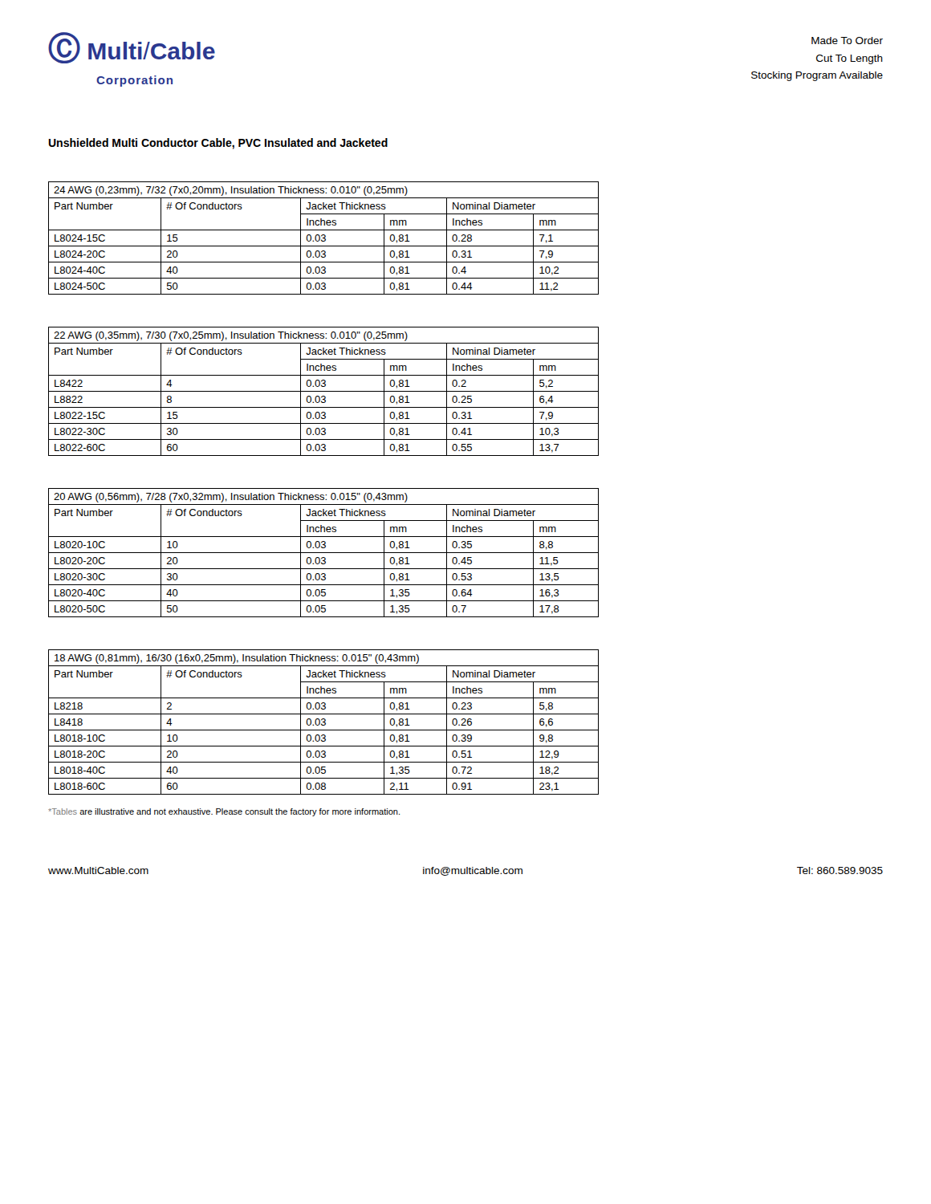Ⓒ Multi/Cable
Corporation
Made To Order
Cut To Length
Stocking Program Available
Unshielded Multi Conductor Cable, PVC Insulated and Jacketed
24 AWG (0,23mm), 7/32 (7x0,20mm), Insulation Thickness: 0.010" (0,25mm)
| Part Number | # Of Conductors | Jacket Thickness | Nominal Diameter |
| --- | --- | --- | --- |
| Inches | mm | Inches | mm |
| L8024-15C | 15 | 0.03 | 0,81 | 0.28 | 7,1 |
| L8024-20C | 20 | 0.03 | 0,81 | 0.31 | 7,9 |
| L8024-40C | 40 | 0.03 | 0,81 | 0.4 | 10,2 |
| L8024-50C | 50 | 0.03 | 0,81 | 0.44 | 11,2 |
22 AWG (0,35mm), 7/30 (7x0,25mm), Insulation Thickness: 0.010" (0,25mm)
| Part Number | # Of Conductors | Jacket Thickness | Nominal Diameter |
| --- | --- | --- | --- |
| Inches | mm | Inches | mm |
| L8422 | 4 | 0.03 | 0,81 | 0.2 | 5,2 |
| L8822 | 8 | 0.03 | 0,81 | 0.25 | 6,4 |
| L8022-15C | 15 | 0.03 | 0,81 | 0.31 | 7,9 |
| L8022-30C | 30 | 0.03 | 0,81 | 0.41 | 10,3 |
| L8022-60C | 60 | 0.03 | 0,81 | 0.55 | 13,7 |
20 AWG (0,56mm), 7/28 (7x0,32mm), Insulation Thickness: 0.015" (0,43mm)
| Part Number | # Of Conductors | Jacket Thickness | Nominal Diameter |
| --- | --- | --- | --- |
| Inches | mm | Inches | mm |
| L8020-10C | 10 | 0.03 | 0,81 | 0.35 | 8,8 |
| L8020-20C | 20 | 0.03 | 0,81 | 0.45 | 11,5 |
| L8020-30C | 30 | 0.03 | 0,81 | 0.53 | 13,5 |
| L8020-40C | 40 | 0.05 | 1,35 | 0.64 | 16,3 |
| L8020-50C | 50 | 0.05 | 1,35 | 0.7 | 17,8 |
18 AWG (0,81mm), 16/30 (16x0,25mm), Insulation Thickness: 0.015" (0,43mm)
| Part Number | # Of Conductors | Jacket Thickness | Nominal Diameter |
| --- | --- | --- | --- |
| Inches | mm | Inches | mm |
| L8218 | 2 | 0.03 | 0,81 | 0.23 | 5,8 |
| L8418 | 4 | 0.03 | 0,81 | 0.26 | 6,6 |
| L8018-10C | 10 | 0.03 | 0,81 | 0.39 | 9,8 |
| L8018-20C | 20 | 0.03 | 0,81 | 0.51 | 12,9 |
| L8018-40C | 40 | 0.05 | 1,35 | 0.72 | 18,2 |
| L8018-60C | 60 | 0.08 | 2,11 | 0.91 | 23,1 |
*Tables are illustrative and not exhaustive. Please consult the factory for more information.
www.MultiCable.com info@multicable.com Tel: 860.589.9035